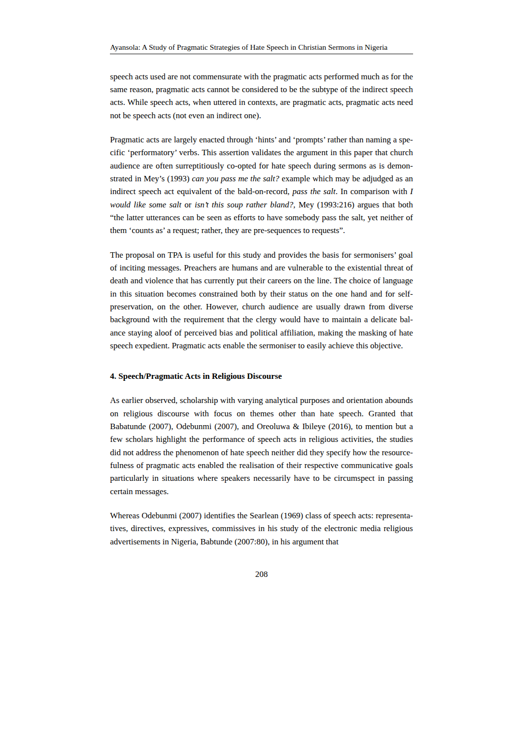Ayansola: A Study of Pragmatic Strategies of Hate Speech in Christian Sermons in Nigeria
speech acts used are not commensurate with the pragmatic acts performed much as for the same reason, pragmatic acts cannot be considered to be the subtype of the indirect speech acts. While speech acts, when uttered in contexts, are pragmatic acts, pragmatic acts need not be speech acts (not even an indirect one).
Pragmatic acts are largely enacted through ‘hints’ and ‘prompts’ rather than naming a specific ‘performatory’ verbs. This assertion validates the argument in this paper that church audience are often surreptitiously co-opted for hate speech during sermons as is demonstrated in Mey’s (1993) can you pass me the salt? example which may be adjudged as an indirect speech act equivalent of the bald-on-record, pass the salt. In comparison with I would like some salt or isn’t this soup rather bland?, Mey (1993:216) argues that both “the latter utterances can be seen as efforts to have somebody pass the salt, yet neither of them ‘counts as’ a request; rather, they are pre-sequences to requests”.
The proposal on TPA is useful for this study and provides the basis for sermonisers’ goal of inciting messages. Preachers are humans and are vulnerable to the existential threat of death and violence that has currently put their careers on the line. The choice of language in this situation becomes constrained both by their status on the one hand and for self-preservation, on the other. However, church audience are usually drawn from diverse background with the requirement that the clergy would have to maintain a delicate balance staying aloof of perceived bias and political affiliation, making the masking of hate speech expedient. Pragmatic acts enable the sermoniser to easily achieve this objective.
4. Speech/Pragmatic Acts in Religious Discourse
As earlier observed, scholarship with varying analytical purposes and orientation abounds on religious discourse with focus on themes other than hate speech. Granted that Babatunde (2007), Odebunmi (2007), and Oreoluwa & Ibileye (2016), to mention but a few scholars highlight the performance of speech acts in religious activities, the studies did not address the phenomenon of hate speech neither did they specify how the resourcefulness of pragmatic acts enabled the realisation of their respective communicative goals particularly in situations where speakers necessarily have to be circumspect in passing certain messages.
Whereas Odebunmi (2007) identifies the Searlean (1969) class of speech acts: representatives, directives, expressives, commissives in his study of the electronic media religious advertisements in Nigeria, Babtunde (2007:80), in his argument that
208